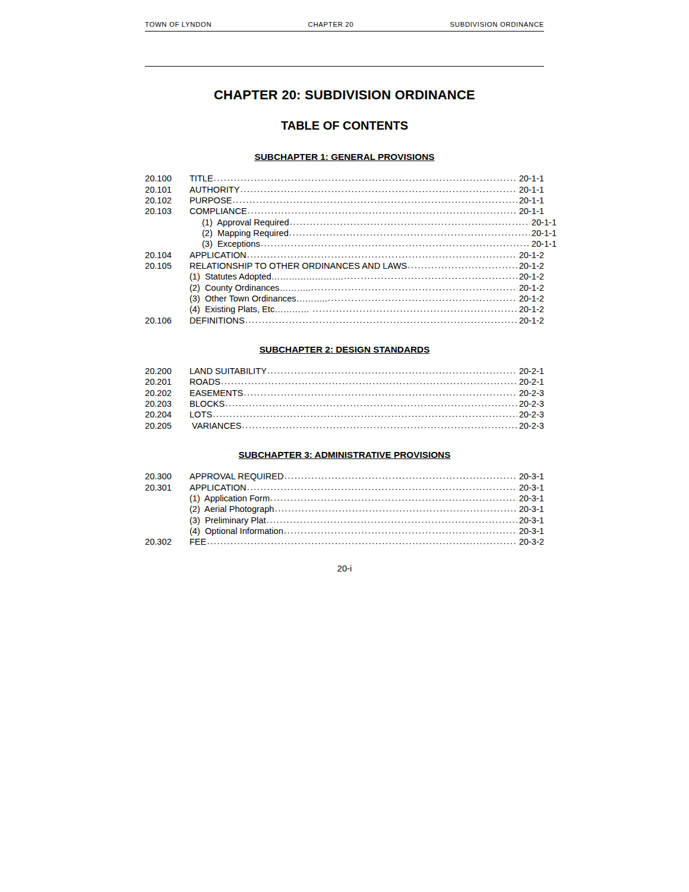TOWN OF LYNDON
CHAPTER 20
SUBDIVISION ORDINANCE
CHAPTER 20: SUBDIVISION ORDINANCE
TABLE OF CONTENTS
SUBCHAPTER 1: GENERAL PROVISIONS
| 20.100 | TITLE ................................................................................................................................... 20-1-1 |
| 20.101 | AUTHORITY ................................................................................................................................... 20-1-1 |
| 20.102 | PURPOSE ................................................................................................................................... 20-1-1 |
| 20.103 | COMPLIANCE ................................................................................................................................... 20-1-1 |
| | (1) Approval Required ................................................................................................................................... 20-1-1 |
| | (2) Mapping Required ................................................................................................................................... 20-1-1 |
| | (3) Exceptions ................................................................................................................................... 20-1-1 |
| 20.104 | APPLICATION ................................................................................................................................... 20-1-2 |
| 20.105 | RELATIONSHIP TO OTHER ORDINANCES AND LAWS ................................................................................................................................... 20-1-2 |
| | (1) Statutes Adopted……………………. ................................................................................................................................... 20-1-2 |
| | (2) County Ordinances……….. ................................................................................................................................... 20-1-2 |
| | (3) Other Town Ordinances……….. ................................................................................................................................... 20-1-2 |
| | (4) Existing Plats, Etc………… ................................................................................................................................... 20-1-2 |
| 20.106 | DEFINITIONS ................................................................................................................................... 20-1-2 |
SUBCHAPTER 2: DESIGN STANDARDS
| 20.200 | LAND SUITABILITY ................................................................................................................................... 20-2-1 |
| 20.201 | ROADS ................................................................................................................................... 20-2-1 |
| 20.202 | EASEMENTS ................................................................................................................................... 20-2-3 |
| 20.203 | BLOCKS ................................................................................................................................... 20-2-3 |
| 20.204 | LOTS ................................................................................................................................... 20-2-3 |
| 20.205 | VARIANCES ................................................................................................................................... 20-2-3 |
SUBCHAPTER 3: ADMINISTRATIVE PROVISIONS
| 20.300 | APPROVAL REQUIRED ................................................................................................................................... 20-3-1 |
| 20.301 | APPLICATION ................................................................................................................................... 20-3-1 |
| | (1) Application Form ................................................................................................................................... 20-3-1 |
| | (2) Aerial Photograph ................................................................................................................................... 20-3-1 |
| | (3) Preliminary Plat ................................................................................................................................... 20-3-1 |
| | (4) Optional Information ................................................................................................................................... 20-3-1 |
| 20.302 | FEE ................................................................................................................................... 20-3-2 |
20-i